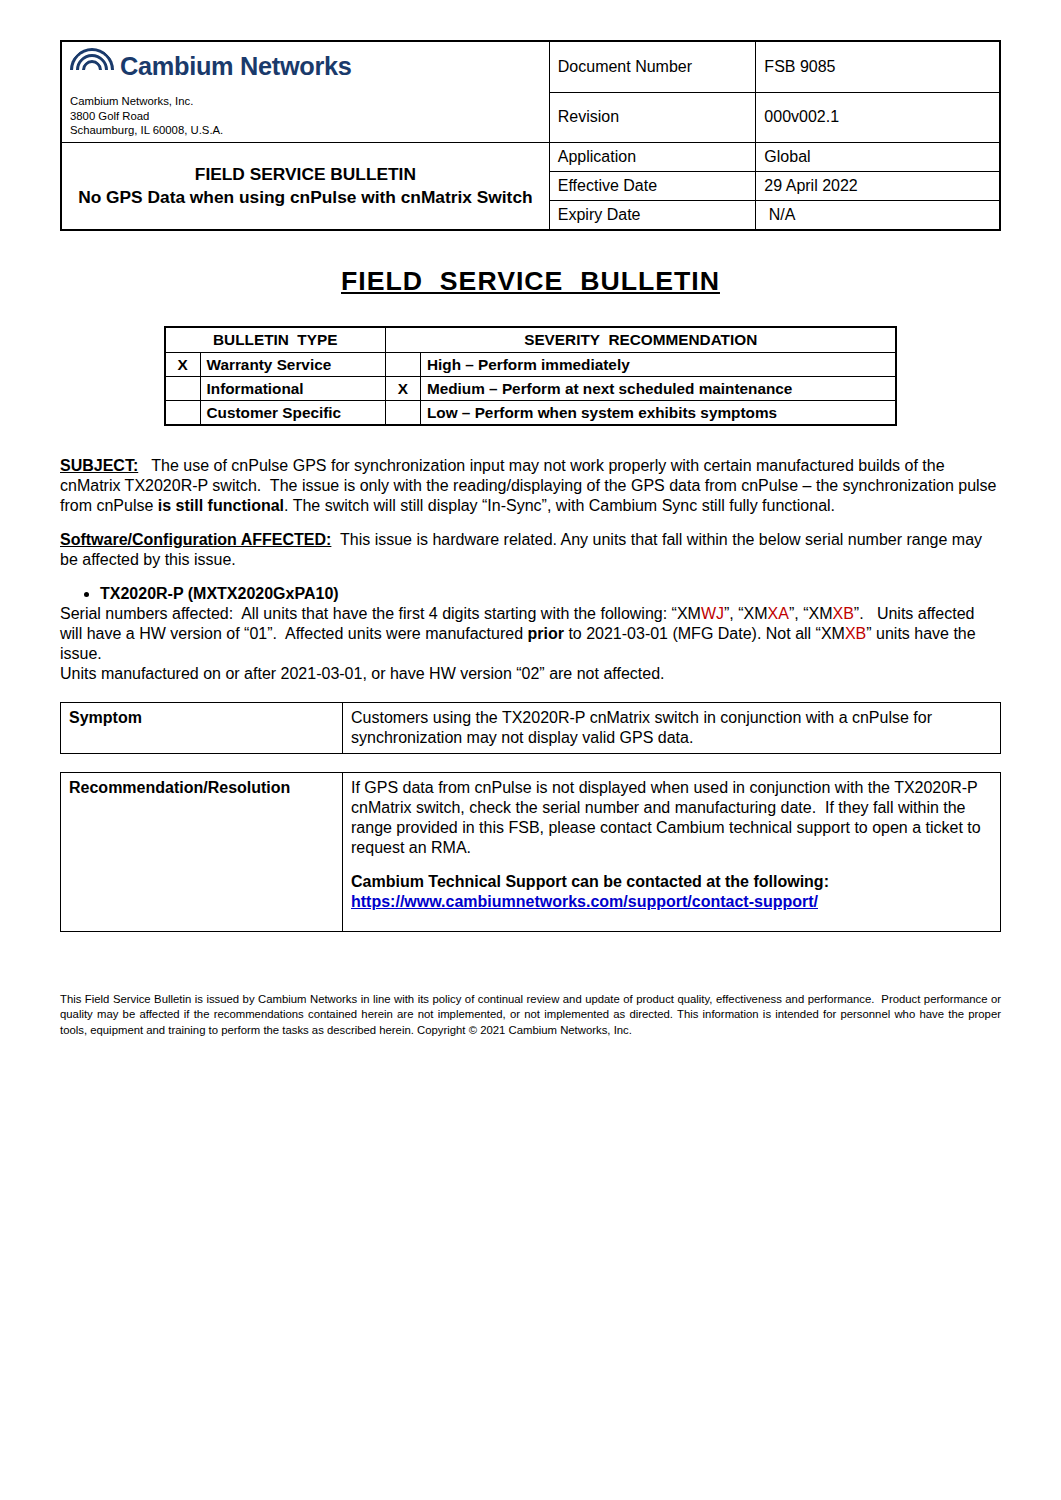| Cambium Networks Cambium Networks, Inc. 3800 Golf Road Schaumburg, IL 60008, U.S.A. | Document Number | FSB 9085 |
| Revision | 000v002.1 |
| FIELD SERVICE BULLETIN No GPS Data when using cnPulse with cnMatrix Switch | Application | Global |
| Effective Date | 29 April 2022 |
| Expiry Date | N/A |
FIELD SERVICE BULLETIN
| BULLETIN TYPE | SEVERITY RECOMMENDATION |
| --- | --- |
| X | Warranty Service | | High – Perform immediately |
| | Informational | X | Medium – Perform at next scheduled maintenance |
| | Customer Specific | | Low – Perform when system exhibits symptoms |
SUBJECT: The use of cnPulse GPS for synchronization input may not work properly with certain manufactured builds of the cnMatrix TX2020R-P switch. The issue is only with the reading/displaying of the GPS data from cnPulse – the synchronization pulse from cnPulse is still functional. The switch will still display “In-Sync”, with Cambium Sync still fully functional.
Software/Configuration AFFECTED: This issue is hardware related. Any units that fall within the below serial number range may be affected by this issue.
TX2020R-P (MXTX2020GxPA10)
Serial numbers affected: All units that have the first 4 digits starting with the following: “XMWJ”, “XMXA”, “XMXB”. Units affected will have a HW version of “01”. Affected units were manufactured prior to 2021-03-01 (MFG Date). Not all “XMXB” units have the issue.
Units manufactured on or after 2021-03-01, or have HW version “02” are not affected.
| Symptom | Customers using the TX2020R-P cnMatrix switch in conjunction with a cnPulse for synchronization may not display valid GPS data. |
| Recommendation/Resolution | If GPS data from cnPulse is not displayed when used in conjunction with the TX2020R-P cnMatrix switch, check the serial number and manufacturing date. If they fall within the range provided in this FSB, please contact Cambium technical support to open a ticket to request an RMA. Cambium Technical Support can be contacted at the following: https://www.cambiumnetworks.com/support/contact-support/ |
This Field Service Bulletin is issued by Cambium Networks in line with its policy of continual review and update of product quality, effectiveness and performance. Product performance or quality may be affected if the recommendations contained herein are not implemented, or not implemented as directed. This information is intended for personnel who have the proper tools, equipment and training to perform the tasks as described herein. Copyright © 2021 Cambium Networks, Inc.